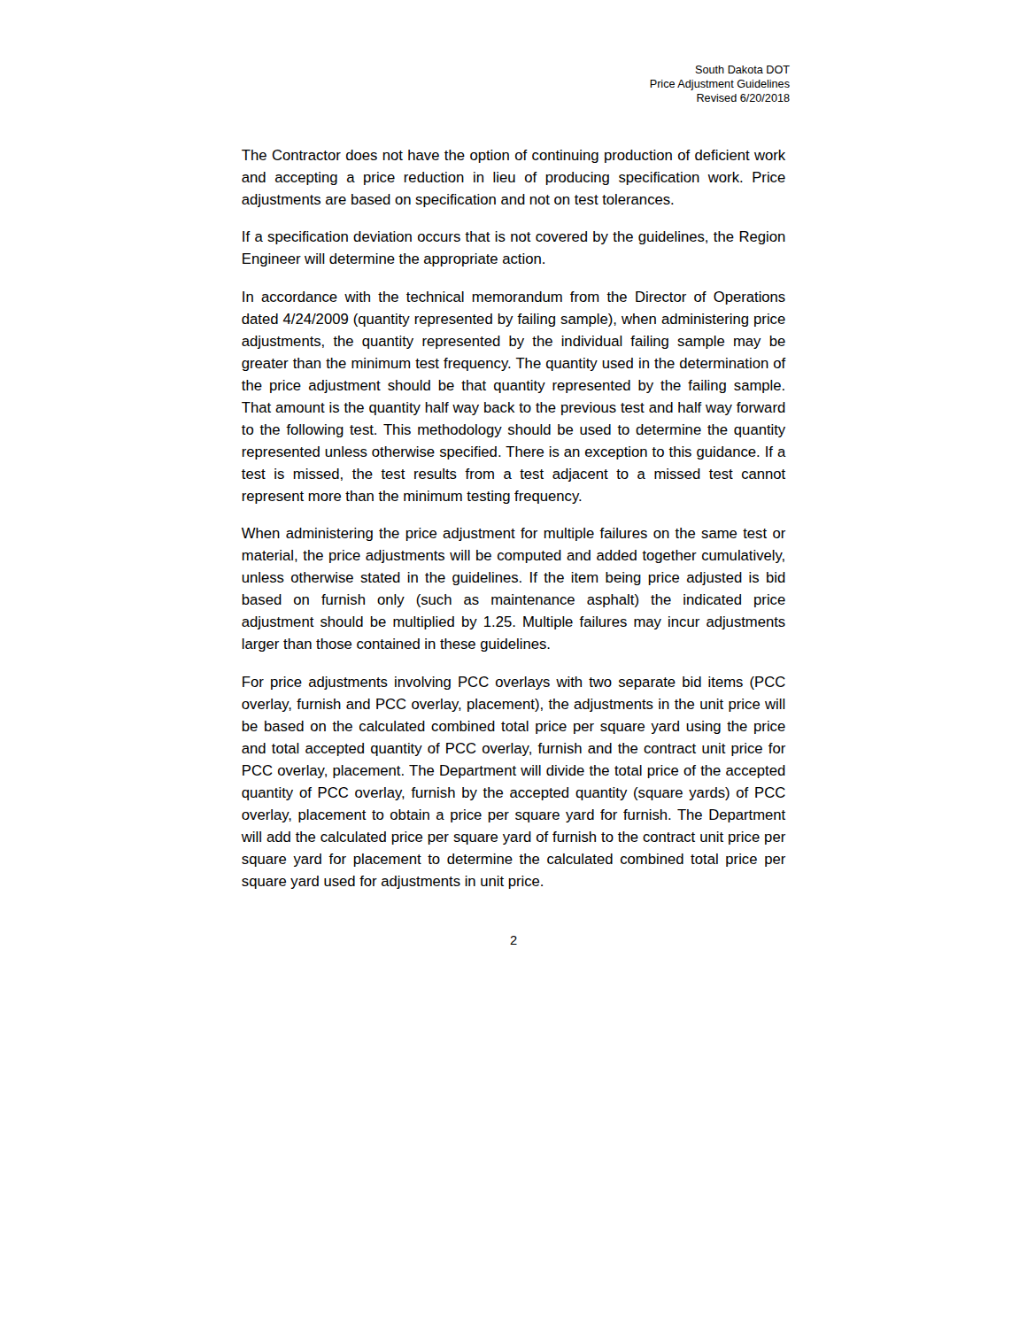South Dakota DOT
Price Adjustment Guidelines
Revised 6/20/2018
The Contractor does not have the option of continuing production of deficient work and accepting a price reduction in lieu of producing specification work. Price adjustments are based on specification and not on test tolerances.
If a specification deviation occurs that is not covered by the guidelines, the Region Engineer will determine the appropriate action.
In accordance with the technical memorandum from the Director of Operations dated 4/24/2009 (quantity represented by failing sample), when administering price adjustments, the quantity represented by the individual failing sample may be greater than the minimum test frequency. The quantity used in the determination of the price adjustment should be that quantity represented by the failing sample. That amount is the quantity half way back to the previous test and half way forward to the following test. This methodology should be used to determine the quantity represented unless otherwise specified. There is an exception to this guidance. If a test is missed, the test results from a test adjacent to a missed test cannot represent more than the minimum testing frequency.
When administering the price adjustment for multiple failures on the same test or material, the price adjustments will be computed and added together cumulatively, unless otherwise stated in the guidelines. If the item being price adjusted is bid based on furnish only (such as maintenance asphalt) the indicated price adjustment should be multiplied by 1.25. Multiple failures may incur adjustments larger than those contained in these guidelines.
For price adjustments involving PCC overlays with two separate bid items (PCC overlay, furnish and PCC overlay, placement), the adjustments in the unit price will be based on the calculated combined total price per square yard using the price and total accepted quantity of PCC overlay, furnish and the contract unit price for PCC overlay, placement. The Department will divide the total price of the accepted quantity of PCC overlay, furnish by the accepted quantity (square yards) of PCC overlay, placement to obtain a price per square yard for furnish. The Department will add the calculated price per square yard of furnish to the contract unit price per square yard for placement to determine the calculated combined total price per square yard used for adjustments in unit price.
2